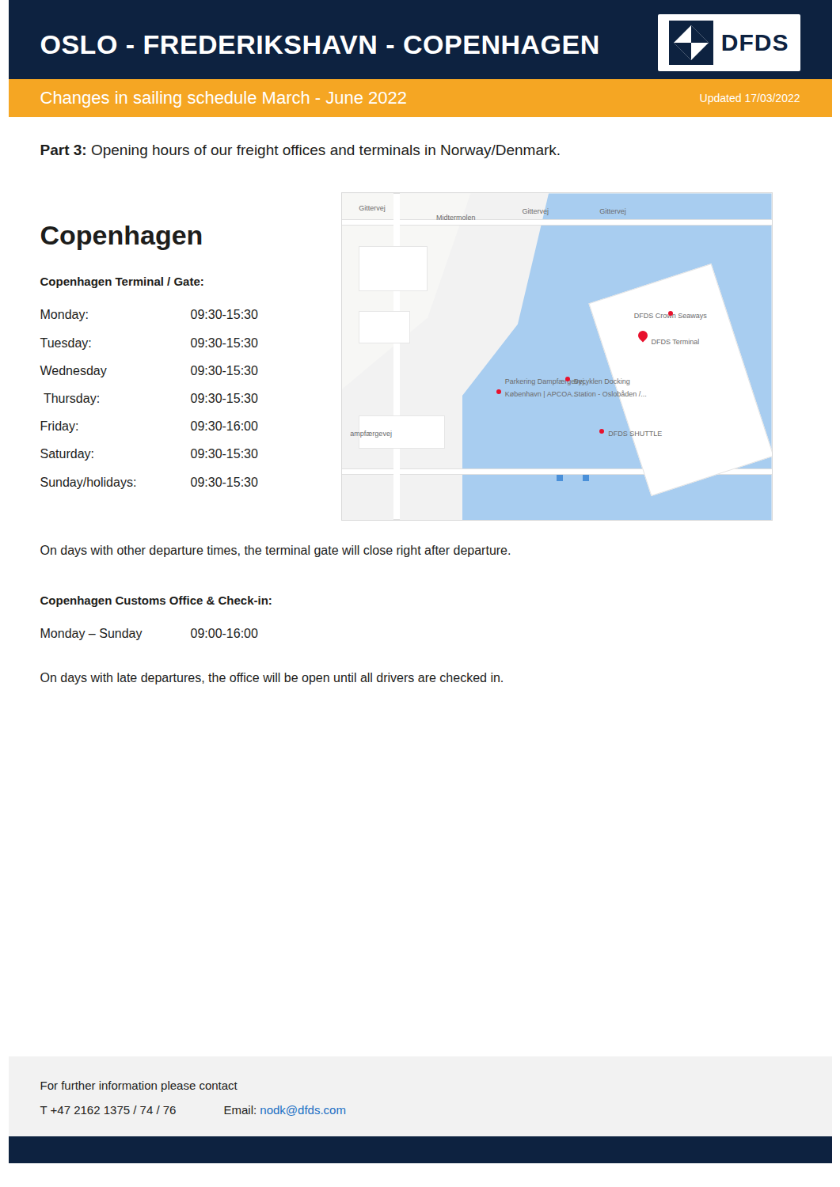Oslo - Frederikshavn - Copenhagen
DFDS
Changes in sailing schedule March - June 2022
Updated 17/03/2022
Part 3: Opening hours of our freight offices and terminals in Norway/Denmark.
Copenhagen
Copenhagen Terminal / Gate:
| Monday: | 09:30-15:30 |
| Tuesday: | 09:30-15:30 |
| Wednesday | 09:30-15:30 |
| Thursday: | 09:30-15:30 |
| Friday: | 09:30-16:00 |
| Saturday: | 09:30-15:30 |
| Sunday/holidays: | 09:30-15:30 |
Gittervej Midtermolen Gittervej Gittervej DFDS Crown Seaways DFDS Terminal Bycyklen Docking Station - Oslobåden /... DFDS SHUTTLE Parkering Dampfærgevej, København | APCOA... ampfærgevej
On days with other departure times, the terminal gate will close right after departure.
Copenhagen Customs Office & Check-in:
| Monday – Sunday | 09:00-16:00 |
On days with late departures, the office will be open until all drivers are checked in.
For further information please contact
T +47 2162 1375 / 74 / 76 Email: nodk@dfds.com